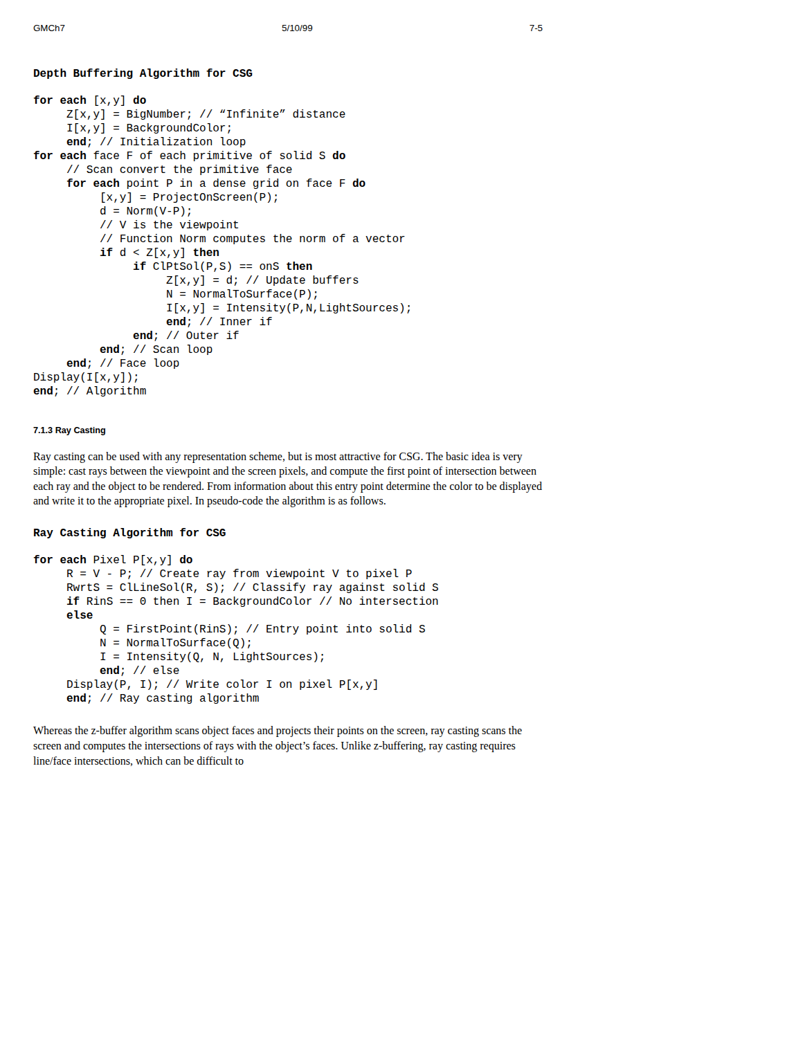GMCh7 5/10/99 7-5
Depth Buffering Algorithm for CSG
for each [x,y] do
     Z[x,y] = BigNumber; // “Infinite” distance
     I[x,y] = BackgroundColor;
     end; // Initialization loop
for each face F of each primitive of solid S do
     // Scan convert the primitive face
     for each point P in a dense grid on face F do
          [x,y] = ProjectOnScreen(P);
          d = Norm(V-P);
          // V is the viewpoint
          // Function Norm computes the norm of a vector
          if d < Z[x,y] then
               if ClPtSol(P,S) == onS then
                    Z[x,y] = d; // Update buffers
                    N = NormalToSurface(P);
                    I[x,y] = Intensity(P,N,LightSources);
                    end; // Inner if
               end; // Outer if
          end; // Scan loop
     end; // Face loop
Display(I[x,y]);
end; // Algorithm
7.1.3 Ray Casting
Ray casting can be used with any representation scheme, but is most attractive for CSG. The basic idea is very simple: cast rays between the viewpoint and the screen pixels, and compute the first point of intersection between each ray and the object to be rendered. From information about this entry point determine the color to be displayed and write it to the appropriate pixel. In pseudo-code the algorithm is as follows.
Ray Casting Algorithm for CSG
for each Pixel P[x,y] do
     R = V - P; // Create ray from viewpoint V to pixel P
     RwrtS = ClLineSol(R, S); // Classify ray against solid S
     if RinS == 0 then I = BackgroundColor // No intersection
     else
          Q = FirstPoint(RinS); // Entry point into solid S
          N = NormalToSurface(Q);
          I = Intensity(Q, N, LightSources);
          end; // else
     Display(P, I); // Write color I on pixel P[x,y]
     end; // Ray casting algorithm
Whereas the z-buffer algorithm scans object faces and projects their points on the screen, ray casting scans the screen and computes the intersections of rays with the object’s faces. Unlike z-buffering, ray casting requires line/face intersections, which can be difficult to